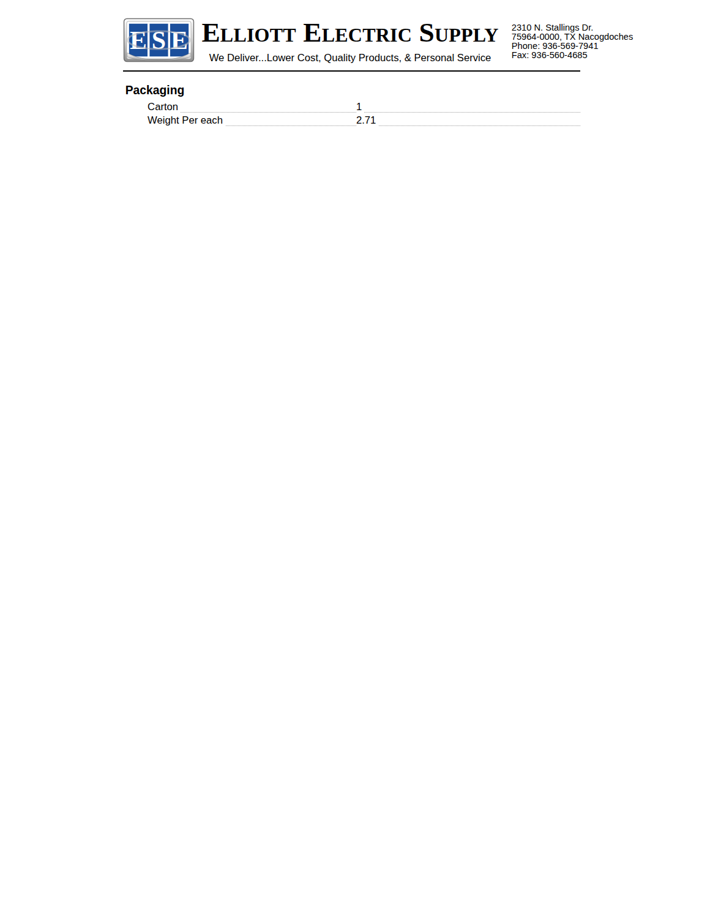E S E
ELLIOTT ELECTRIC SUPPLY
We Deliver...Lower Cost, Quality Products, & Personal Service
2310 N. Stallings Dr.
75964-0000, TX Nacogdoches
Phone: 936-569-7941
Fax: 936-560-4685
Packaging
| Carton | 1 |
| Weight Per each | 2.71 |